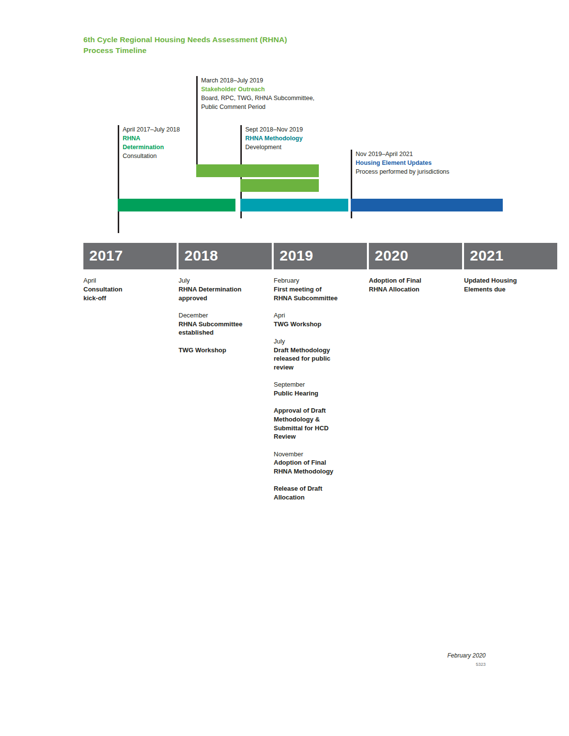6th Cycle Regional Housing Needs Assessment (RHNA)
Process Timeline
March 2018–July 2019 Stakeholder Outreach Board, RPC, TWG, RHNA Subcommittee,
Public Comment Period
April 2017–July 2018 RHNA
Determination Consultation
Sept 2018–Nov 2019 RHNA Methodology Development
Nov 2019–April 2021 Housing Element Updates Process performed by jurisdictions
2017
2018
2019
2020
2021
April Consultation
kick-off
July RHNA Determination
approved
December RHNA Subcommittee
established
TWG Workshop
February First meeting of
RHNA Subcommittee
Apri TWG Workshop
July Draft Methodology
released for public
review
September Public Hearing
Approval of Draft
Methodology &
Submittal for HCD
Review
November Adoption of Final
RHNA Methodology
Release of Draft
Allocation
Adoption of Final
RHNA Allocation
Updated Housing
Elements due
February 2020
5323